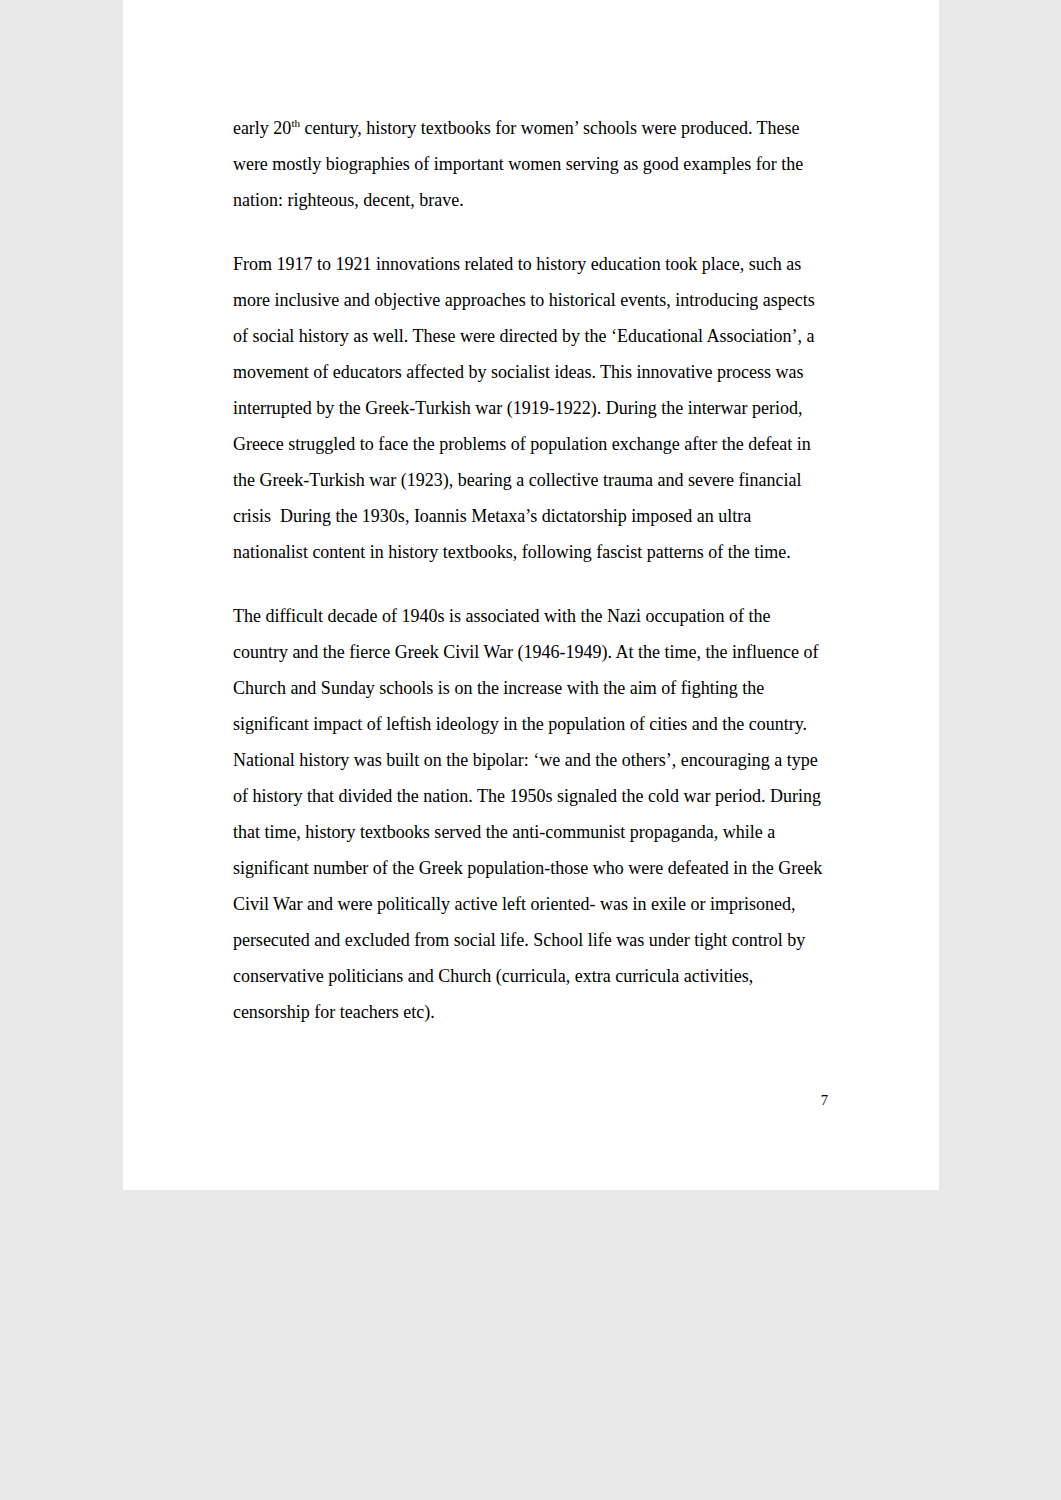early 20th century, history textbooks for women’ schools were produced. These were mostly biographies of important women serving as good examples for the nation: righteous, decent, brave.
From 1917 to 1921 innovations related to history education took place, such as more inclusive and objective approaches to historical events, introducing aspects of social history as well. These were directed by the ‘Educational Association’, a movement of educators affected by socialist ideas. This innovative process was interrupted by the Greek-Turkish war (1919-1922). During the interwar period, Greece struggled to face the problems of population exchange after the defeat in the Greek-Turkish war (1923), bearing a collective trauma and severe financial crisis During the 1930s, Ioannis Metaxa’s dictatorship imposed an ultra nationalist content in history textbooks, following fascist patterns of the time.
The difficult decade of 1940s is associated with the Nazi occupation of the country and the fierce Greek Civil War (1946-1949). At the time, the influence of Church and Sunday schools is on the increase with the aim of fighting the significant impact of leftish ideology in the population of cities and the country. National history was built on the bipolar: ‘we and the others’, encouraging a type of history that divided the nation. The 1950s signaled the cold war period. During that time, history textbooks served the anti-communist propaganda, while a significant number of the Greek population-those who were defeated in the Greek Civil War and were politically active left oriented- was in exile or imprisoned, persecuted and excluded from social life. School life was under tight control by conservative politicians and Church (curricula, extra curricula activities, censorship for teachers etc).
7